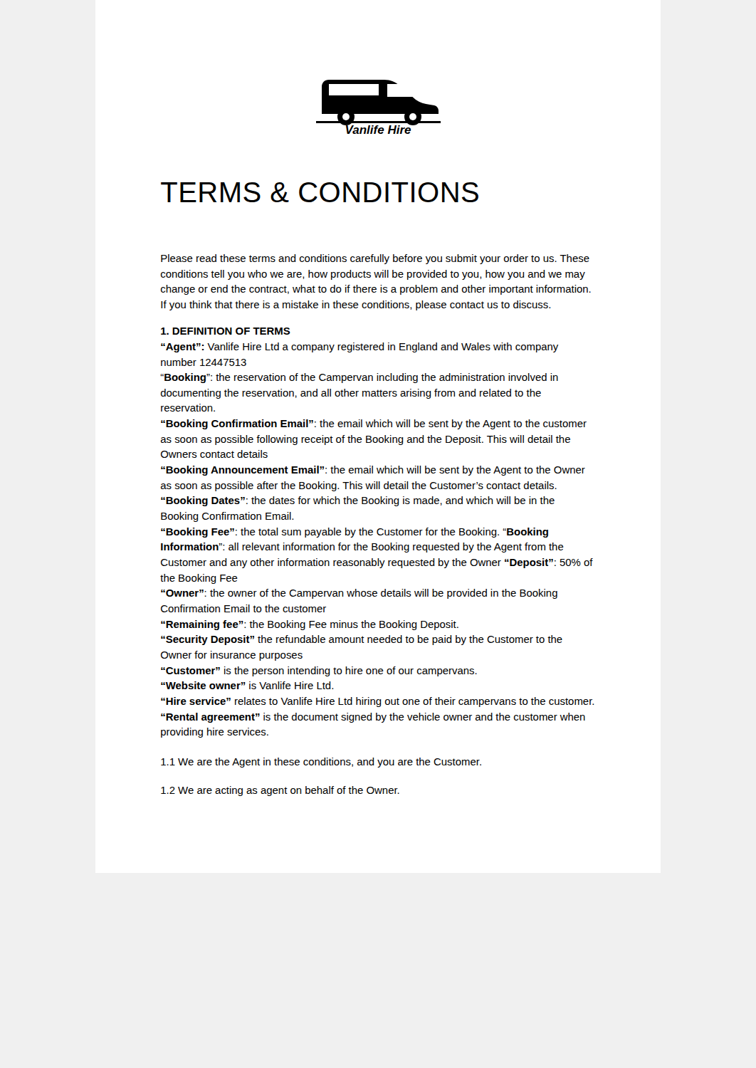Vanlife Hire
TERMS & CONDITIONS
Please read these terms and conditions carefully before you submit your order to us. These conditions tell you who we are, how products will be provided to you, how you and we may change or end the contract, what to do if there is a problem and other important information. If you think that there is a mistake in these conditions, please contact us to discuss.
1. DEFINITION OF TERMS
“Agent”: Vanlife Hire Ltd a company registered in England and Wales with company number 12447513
“Booking”: the reservation of the Campervan including the administration involved in documenting the reservation, and all other matters arising from and related to the reservation.
“Booking Confirmation Email”: the email which will be sent by the Agent to the customer as soon as possible following receipt of the Booking and the Deposit. This will detail the Owners contact details
“Booking Announcement Email”: the email which will be sent by the Agent to the Owner as soon as possible after the Booking. This will detail the Customer’s contact details.
“Booking Dates”: the dates for which the Booking is made, and which will be in the Booking Confirmation Email.
“Booking Fee”: the total sum payable by the Customer for the Booking. “Booking Information”: all relevant information for the Booking requested by the Agent from the Customer and any other information reasonably requested by the Owner “Deposit”: 50% of the Booking Fee
“Owner”: the owner of the Campervan whose details will be provided in the Booking Confirmation Email to the customer
“Remaining fee”: the Booking Fee minus the Booking Deposit.
“Security Deposit” the refundable amount needed to be paid by the Customer to the Owner for insurance purposes
“Customer” is the person intending to hire one of our campervans.
“Website owner” is Vanlife Hire Ltd.
“Hire service” relates to Vanlife Hire Ltd hiring out one of their campervans to the customer. “Rental agreement” is the document signed by the vehicle owner and the customer when providing hire services.
1.1 We are the Agent in these conditions, and you are the Customer.
1.2 We are acting as agent on behalf of the Owner.